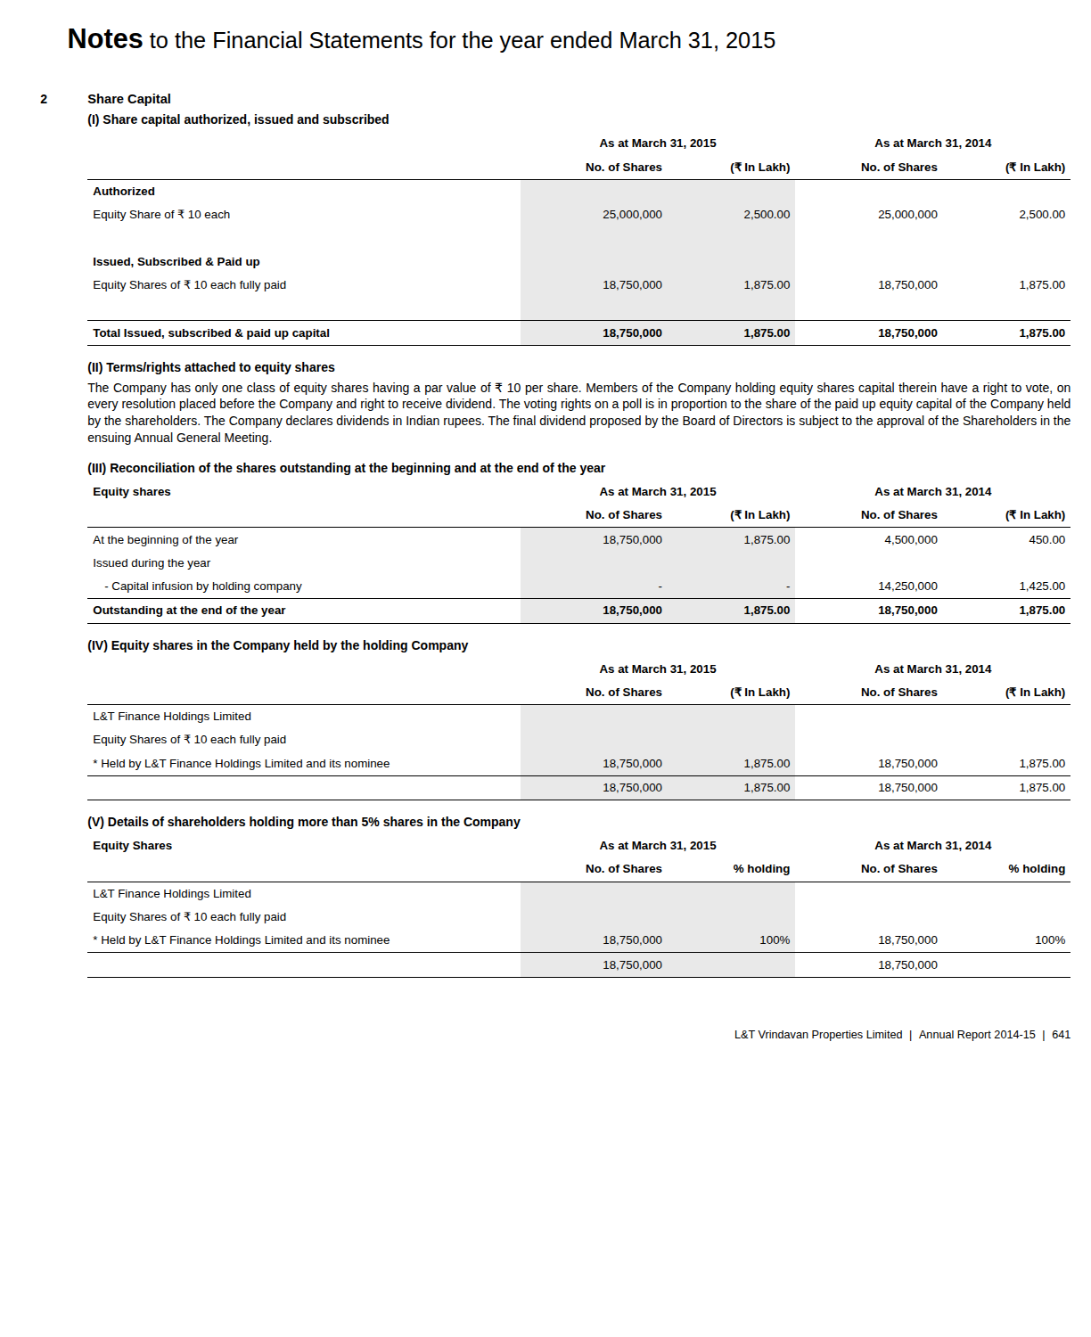Notes to the Financial Statements for the year ended March 31, 2015
2
Share Capital
(I) Share capital authorized, issued and subscribed
| | As at March 31, 2015 | As at March 31, 2014 |
| --- | --- | --- |
| | No. of Shares | ( ₹ In Lakh) | No. of Shares | ( ₹ In Lakh) |
| Authorized | | | | |
| Equity Share of ₹ 10 each | 25,000,000 | 2,500.00 | 25,000,000 | 2,500.00 |
| Issued, Subscribed & Paid up | | | | |
| Equity Shares of ₹ 10 each fully paid | 18,750,000 | 1,875.00 | 18,750,000 | 1,875.00 |
| Total Issued, subscribed & paid up capital | 18,750,000 | 1,875.00 | 18,750,000 | 1,875.00 |
(II) Terms/rights attached to equity shares
The Company has only one class of equity shares having a par value of ₹ 10 per share. Members of the Company holding equity shares capital therein have a right to vote, on every resolution placed before the Company and right to receive dividend. The voting rights on a poll is in proportion to the share of the paid up equity capital of the Company held by the shareholders. The Company declares dividends in Indian rupees. The final dividend proposed by the Board of Directors is subject to the approval of the Shareholders in the ensuing Annual General Meeting.
(III) Reconciliation of the shares outstanding at the beginning and at the end of the year
| Equity shares | As at March 31, 2015 | As at March 31, 2014 |
| --- | --- | --- |
| | No. of Shares | ( ₹ In Lakh) | No. of Shares | ( ₹ In Lakh) |
| At the beginning of the year | 18,750,000 | 1,875.00 | 4,500,000 | 450.00 |
| Issued during the year | | | | |
| - Capital infusion by holding company | - | - | 14,250,000 | 1,425.00 |
| Outstanding at the end of the year | 18,750,000 | 1,875.00 | 18,750,000 | 1,875.00 |
(IV) Equity shares in the Company held by the holding Company
| | As at March 31, 2015 | As at March 31, 2014 |
| --- | --- | --- |
| | No. of Shares | ( ₹ In Lakh) | No. of Shares | ( ₹ In Lakh) |
| L&T Finance Holdings Limited | | | | |
| Equity Shares of ₹ 10 each fully paid | | | | |
| * Held by L&T Finance Holdings Limited and its nominee | 18,750,000 | 1,875.00 | 18,750,000 | 1,875.00 |
| | 18,750,000 | 1,875.00 | 18,750,000 | 1,875.00 |
(V) Details of shareholders holding more than 5% shares in the Company
| Equity Shares | As at March 31, 2015 | As at March 31, 2014 |
| --- | --- | --- |
| | No. of Shares | % holding | No. of Shares | % holding |
| L&T Finance Holdings Limited | | | | |
| Equity Shares of ₹ 10 each fully paid | | | | |
| * Held by L&T Finance Holdings Limited and its nominee | 18,750,000 | 100% | 18,750,000 | 100% |
| | 18,750,000 | | 18,750,000 | |
L&T Vrindavan Properties Limited|Annual Report 2014-15|641